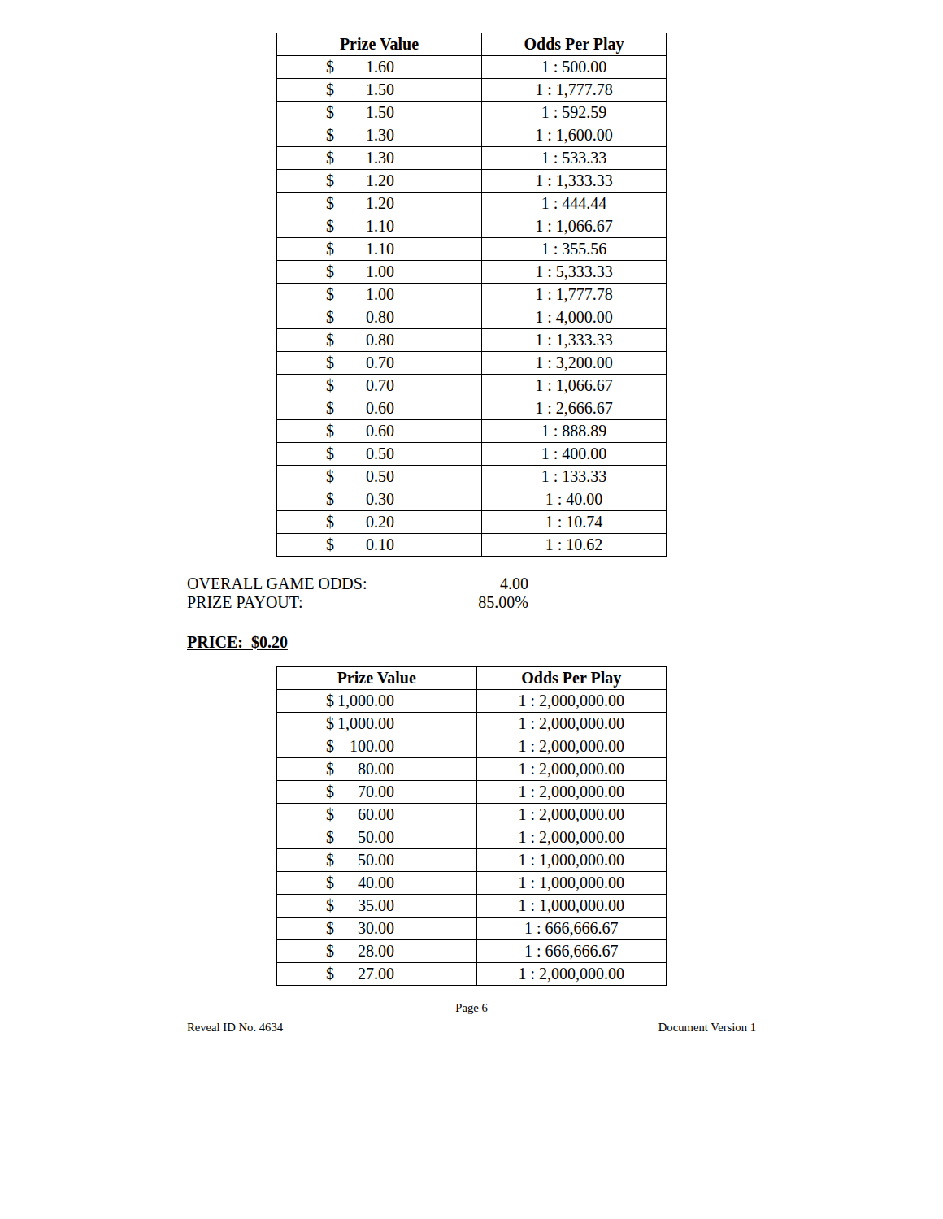| Prize Value | Odds Per Play |
| --- | --- |
| $ 1.60 | 1 : 500.00 |
| $ 1.50 | 1 : 1,777.78 |
| $ 1.50 | 1 : 592.59 |
| $ 1.30 | 1 : 1,600.00 |
| $ 1.30 | 1 : 533.33 |
| $ 1.20 | 1 : 1,333.33 |
| $ 1.20 | 1 : 444.44 |
| $ 1.10 | 1 : 1,066.67 |
| $ 1.10 | 1 : 355.56 |
| $ 1.00 | 1 : 5,333.33 |
| $ 1.00 | 1 : 1,777.78 |
| $ 0.80 | 1 : 4,000.00 |
| $ 0.80 | 1 : 1,333.33 |
| $ 0.70 | 1 : 3,200.00 |
| $ 0.70 | 1 : 1,066.67 |
| $ 0.60 | 1 : 2,666.67 |
| $ 0.60 | 1 : 888.89 |
| $ 0.50 | 1 : 400.00 |
| $ 0.50 | 1 : 133.33 |
| $ 0.30 | 1 : 40.00 |
| $ 0.20 | 1 : 10.74 |
| $ 0.10 | 1 : 10.62 |
OVERALL GAME ODDS: 4.00
PRIZE PAYOUT: 85.00%
PRICE: $0.20
| Prize Value | Odds Per Play |
| --- | --- |
| $ 1,000.00 | 1 : 2,000,000.00 |
| $ 1,000.00 | 1 : 2,000,000.00 |
| $ 100.00 | 1 : 2,000,000.00 |
| $ 80.00 | 1 : 2,000,000.00 |
| $ 70.00 | 1 : 2,000,000.00 |
| $ 60.00 | 1 : 2,000,000.00 |
| $ 50.00 | 1 : 2,000,000.00 |
| $ 50.00 | 1 : 1,000,000.00 |
| $ 40.00 | 1 : 1,000,000.00 |
| $ 35.00 | 1 : 1,000,000.00 |
| $ 30.00 | 1 : 666,666.67 |
| $ 28.00 | 1 : 666,666.67 |
| $ 27.00 | 1 : 2,000,000.00 |
Page 6
Reveal ID No. 4634 Document Version 1